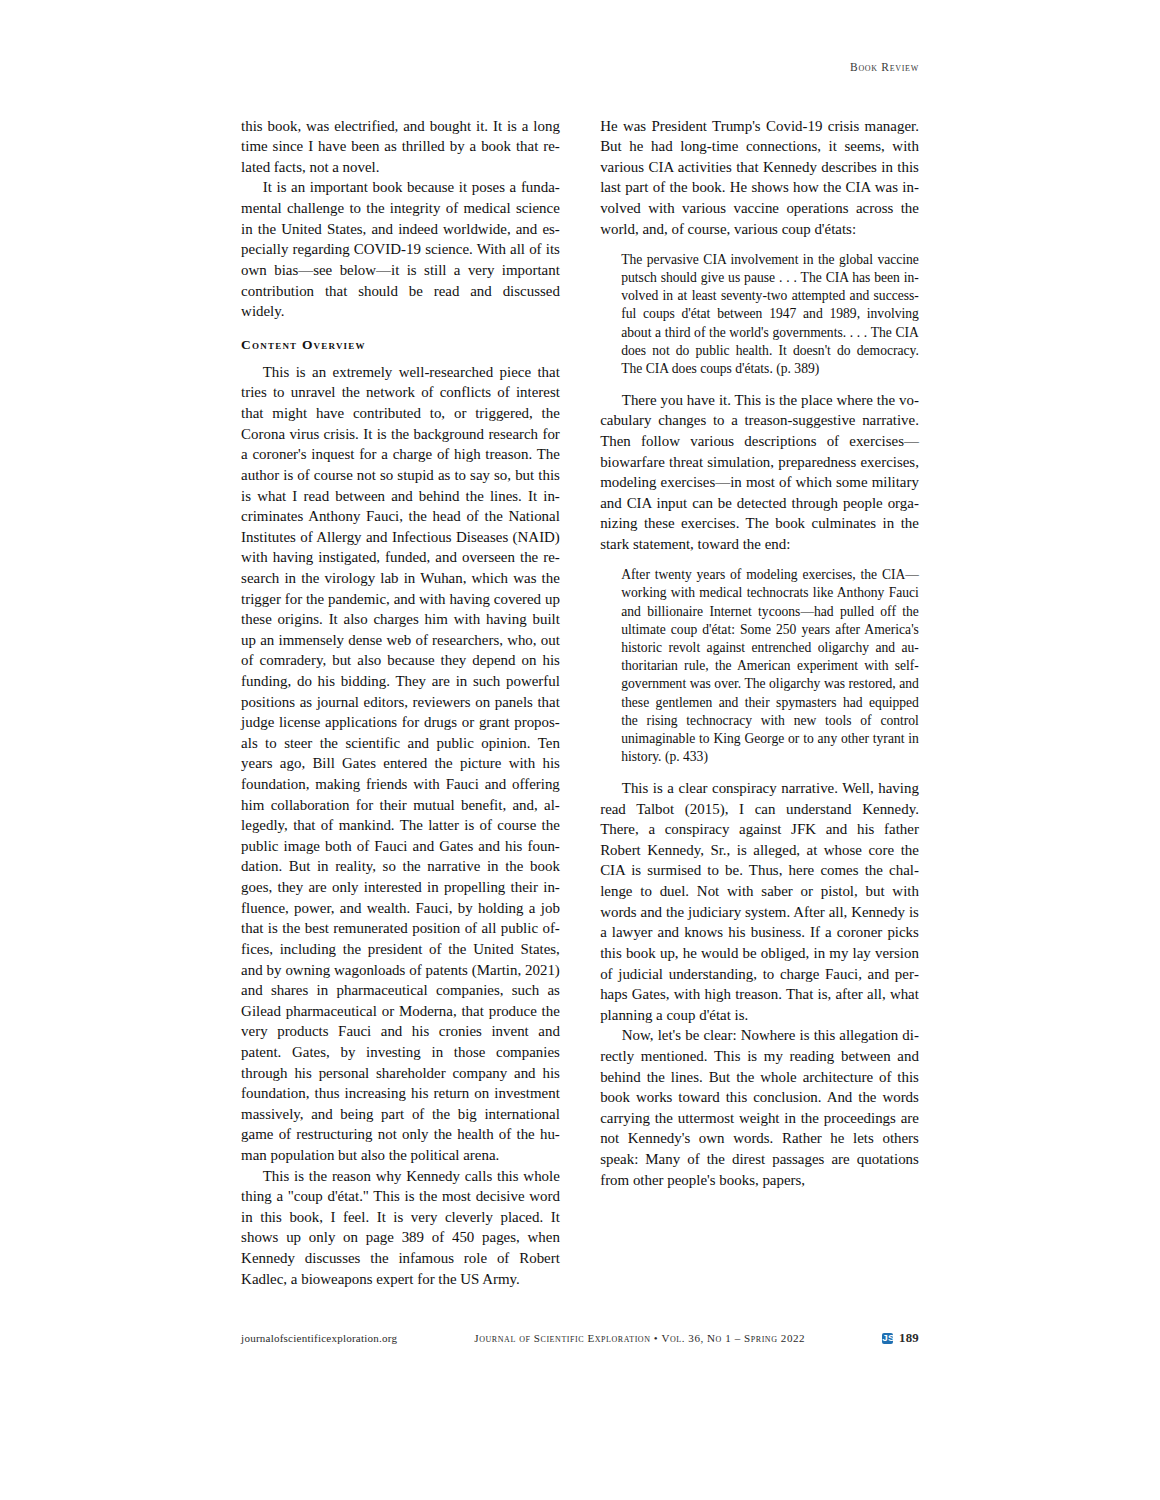Book Review
this book, was electrified, and bought it. It is a long time since I have been as thrilled by a book that related facts, not a novel.
It is an important book because it poses a fundamental challenge to the integrity of medical science in the United States, and indeed worldwide, and especially regarding COVID-19 science. With all of its own bias—see below—it is still a very important contribution that should be read and discussed widely.
Content Overview
This is an extremely well-researched piece that tries to unravel the network of conflicts of interest that might have contributed to, or triggered, the Corona virus crisis. It is the background research for a coroner's inquest for a charge of high treason. The author is of course not so stupid as to say so, but this is what I read between and behind the lines. It incriminates Anthony Fauci, the head of the National Institutes of Allergy and Infectious Diseases (NAID) with having instigated, funded, and overseen the research in the virology lab in Wuhan, which was the trigger for the pandemic, and with having covered up these origins. It also charges him with having built up an immensely dense web of researchers, who, out of comradery, but also because they depend on his funding, do his bidding. They are in such powerful positions as journal editors, reviewers on panels that judge license applications for drugs or grant proposals to steer the scientific and public opinion. Ten years ago, Bill Gates entered the picture with his foundation, making friends with Fauci and offering him collaboration for their mutual benefit, and, allegedly, that of mankind. The latter is of course the public image both of Fauci and Gates and his foundation. But in reality, so the narrative in the book goes, they are only interested in propelling their influence, power, and wealth. Fauci, by holding a job that is the best remunerated position of all public offices, including the president of the United States, and by owning wagonloads of patents (Martin, 2021) and shares in pharmaceutical companies, such as Gilead pharmaceutical or Moderna, that produce the very products Fauci and his cronies invent and patent. Gates, by investing in those companies through his personal shareholder company and his foundation, thus increasing his return on investment massively, and being part of the big international game of restructuring not only the health of the human population but also the political arena.
This is the reason why Kennedy calls this whole thing a "coup d'état." This is the most decisive word in this book, I feel. It is very cleverly placed. It shows up only on page 389 of 450 pages, when Kennedy discusses the infamous role of Robert Kadlec, a bioweapons expert for the US Army.
He was President Trump's Covid-19 crisis manager. But he had long-time connections, it seems, with various CIA activities that Kennedy describes in this last part of the book. He shows how the CIA was involved with various vaccine operations across the world, and, of course, various coup d'états:
The pervasive CIA involvement in the global vaccine putsch should give us pause . . . The CIA has been involved in at least seventy-two attempted and successful coups d'état between 1947 and 1989, involving about a third of the world's governments. . . . The CIA does not do public health. It doesn't do democracy. The CIA does coups d'états. (p. 389)
There you have it. This is the place where the vocabulary changes to a treason-suggestive narrative. Then follow various descriptions of exercises—biowarfare threat simulation, preparedness exercises, modeling exercises—in most of which some military and CIA input can be detected through people organizing these exercises. The book culminates in the stark statement, toward the end:
After twenty years of modeling exercises, the CIA—working with medical technocrats like Anthony Fauci and billionaire Internet tycoons—had pulled off the ultimate coup d'état: Some 250 years after America's historic revolt against entrenched oligarchy and authoritarian rule, the American experiment with self-government was over. The oligarchy was restored, and these gentlemen and their spymasters had equipped the rising technocracy with new tools of control unimaginable to King George or to any other tyrant in history. (p. 433)
This is a clear conspiracy narrative. Well, having read Talbot (2015), I can understand Kennedy. There, a conspiracy against JFK and his father Robert Kennedy, Sr., is alleged, at whose core the CIA is surmised to be. Thus, here comes the challenge to duel. Not with saber or pistol, but with words and the judiciary system. After all, Kennedy is a lawyer and knows his business. If a coroner picks this book up, he would be obliged, in my lay version of judicial understanding, to charge Fauci, and perhaps Gates, with high treason. That is, after all, what planning a coup d'état is.
Now, let's be clear: Nowhere is this allegation directly mentioned. This is my reading between and behind the lines. But the whole architecture of this book works toward this conclusion. And the words carrying the uttermost weight in the proceedings are not Kennedy's own words. Rather he lets others speak: Many of the direst passages are quotations from other people's books, papers,
journalofscientificexploration.org
Journal of Scientific Exploration • Vol. 36, No 1 – Spring 2022
JSE 189